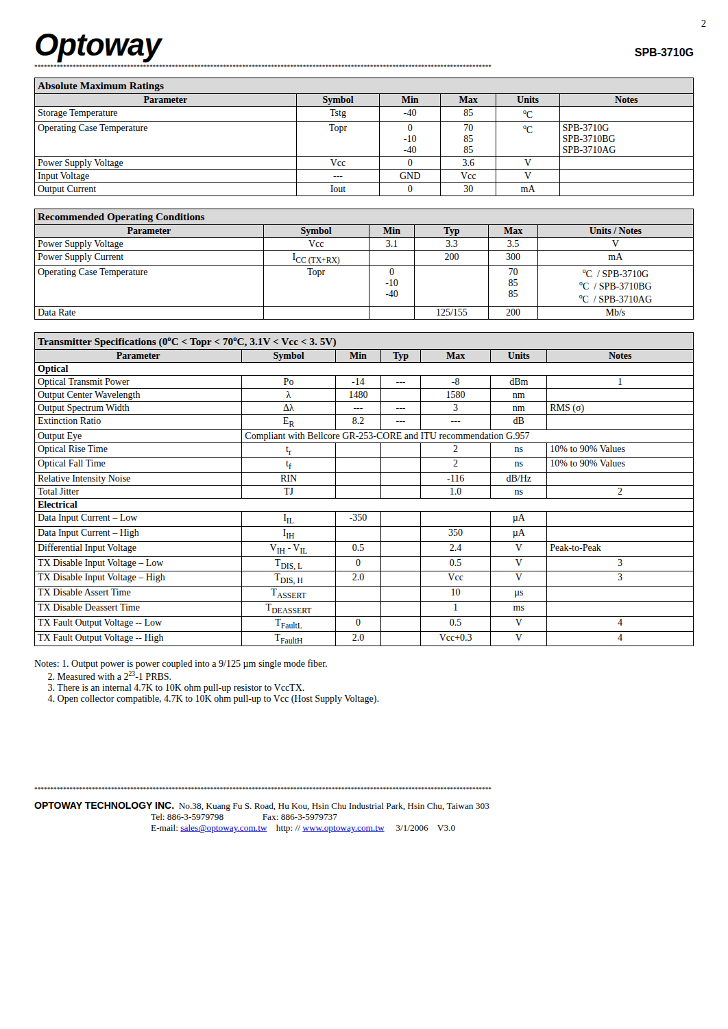Optoway SPB-3710G 2
***********************************************************************************************************************************************
Absolute Maximum Ratings
| Parameter | Symbol | Min | Max | Units | Notes |
| --- | --- | --- | --- | --- | --- |
| Storage Temperature | Tstg | -40 | 85 | o C | |
| Operating Case Temperature | Topr | 0 -10 -40 | 70 85 85 | o C | SPB-3710G SPB-3710BG SPB-3710AG |
| Power Supply Voltage | Vcc | 0 | 3.6 | V | |
| Input Voltage | --- | GND | Vcc | V | |
| Output Current | Iout | 0 | 30 | mA | |
Recommended Operating Conditions
| Parameter | Symbol | Min | Typ | Max | Units / Notes |
| --- | --- | --- | --- | --- | --- |
| Power Supply Voltage | Vcc | 3.1 | 3.3 | 3.5 | V |
| Power Supply Current | I CC (TX+RX) | | 200 | 300 | mA |
| Operating Case Temperature | Topr | 0 -10 -40 | | 70 85 85 | o C / SPB-3710G o C / SPB-3710BG o C / SPB-3710AG |
| Data Rate | | | 125/155 | 200 | Mb/s |
Transmitter Specifications (0 o C < Topr < 70 o C, 3.1V < Vcc < 3. 5V)
| Parameter | Symbol | Min | Typ | Max | Units | Notes |
| --- | --- | --- | --- | --- | --- | --- |
| Optical |
| Optical Transmit Power | Po | -14 | --- | -8 | dBm | 1 |
| Output Center Wavelength | λ | 1480 | | 1580 | nm | |
| Output Spectrum Width | Δλ | --- | --- | 3 | nm | RMS (σ) |
| Extinction Ratio | E R | 8.2 | --- | --- | dB | |
| Output Eye | Compliant with Bellcore GR-253-CORE and ITU recommendation G.957 |
| Optical Rise Time | t r | | | 2 | ns | 10% to 90% Values |
| Optical Fall Time | t f | | | 2 | ns | 10% to 90% Values |
| Relative Intensity Noise | RIN | | | -116 | dB/Hz | |
| Total Jitter | TJ | | | 1.0 | ns | 2 |
| Electrical |
| Data Input Current – Low | I IL | -350 | | | µA | |
| Data Input Current – High | I IH | | | 350 | µA | |
| Differential Input Voltage | V IH - V IL | 0.5 | | 2.4 | V | Peak-to-Peak |
| TX Disable Input Voltage – Low | T DIS, L | 0 | | 0.5 | V | 3 |
| TX Disable Input Voltage – High | T DIS, H | 2.0 | | Vcc | V | 3 |
| TX Disable Assert Time | T ASSERT | | | 10 | µs | |
| TX Disable Deassert Time | T DEASSERT | | | 1 | ms | |
| TX Fault Output Voltage -- Low | T FaultL | 0 | | 0.5 | V | 4 |
| TX Fault Output Voltage -- High | T FaultH | 2.0 | | Vcc+0.3 | V | 4 |
Notes: 1. Output power is power coupled into a 9/125 µm single mode fiber.
2. Measured with a 223-1 PRBS.
3. There is an internal 4.7K to 10K ohm pull-up resistor to VccTX.
4. Open collector compatible, 4.7K to 10K ohm pull-up to Vcc (Host Supply Voltage).
***********************************************************************************************************************************************
OPTOWAY TECHNOLOGY INC. No.38, Kuang Fu S. Road, Hu Kou, Hsin Chu Industrial Park, Hsin Chu, Taiwan 303
Tel: 886-3-5979798 Fax: 886-3-5979737
E-mail: sales@optoway.com.tw http: // www.optoway.com.tw 3/1/2006 V3.0